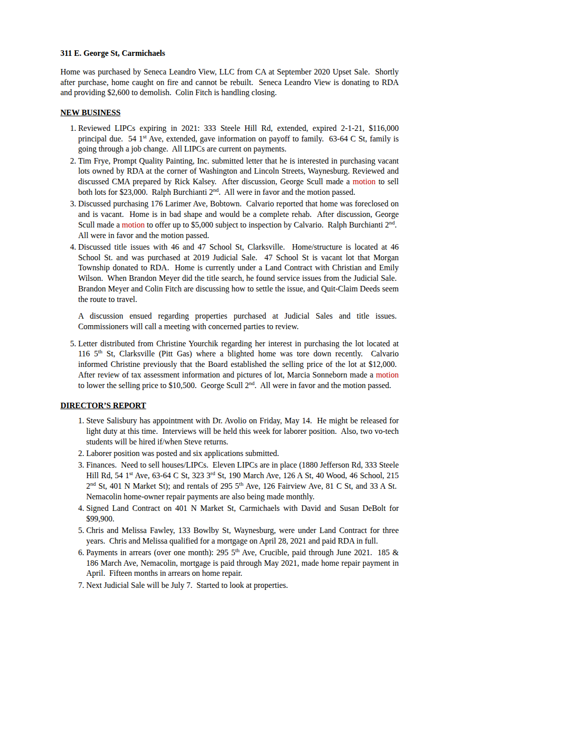311 E. George St, Carmichaels
Home was purchased by Seneca Leandro View, LLC from CA at September 2020 Upset Sale. Shortly after purchase, home caught on fire and cannot be rebuilt. Seneca Leandro View is donating to RDA and providing $2,600 to demolish. Colin Fitch is handling closing.
NEW BUSINESS
Reviewed LIPCs expiring in 2021: 333 Steele Hill Rd, extended, expired 2-1-21, $116,000 principal due. 54 1st Ave, extended, gave information on payoff to family. 63-64 C St, family is going through a job change. All LIPCs are current on payments.
Tim Frye, Prompt Quality Painting, Inc. submitted letter that he is interested in purchasing vacant lots owned by RDA at the corner of Washington and Lincoln Streets, Waynesburg. Reviewed and discussed CMA prepared by Rick Kalsey. After discussion, George Scull made a motion to sell both lots for $23,000. Ralph Burchianti 2nd. All were in favor and the motion passed.
Discussed purchasing 176 Larimer Ave, Bobtown. Calvario reported that home was foreclosed on and is vacant. Home is in bad shape and would be a complete rehab. After discussion, George Scull made a motion to offer up to $5,000 subject to inspection by Calvario. Ralph Burchianti 2nd. All were in favor and the motion passed.
Discussed title issues with 46 and 47 School St, Clarksville. Home/structure is located at 46 School St. and was purchased at 2019 Judicial Sale. 47 School St is vacant lot that Morgan Township donated to RDA. Home is currently under a Land Contract with Christian and Emily Wilson. When Brandon Meyer did the title search, he found service issues from the Judicial Sale. Brandon Meyer and Colin Fitch are discussing how to settle the issue, and Quit-Claim Deeds seem the route to travel.
A discussion ensued regarding properties purchased at Judicial Sales and title issues. Commissioners will call a meeting with concerned parties to review.
Letter distributed from Christine Yourchik regarding her interest in purchasing the lot located at 116 5th St, Clarksville (Pitt Gas) where a blighted home was tore down recently. Calvario informed Christine previously that the Board established the selling price of the lot at $12,000. After review of tax assessment information and pictures of lot, Marcia Sonneborn made a motion to lower the selling price to $10,500. George Scull 2nd. All were in favor and the motion passed.
DIRECTOR’S REPORT
Steve Salisbury has appointment with Dr. Avolio on Friday, May 14. He might be released for light duty at this time. Interviews will be held this week for laborer position. Also, two vo-tech students will be hired if/when Steve returns.
Laborer position was posted and six applications submitted.
Finances. Need to sell houses/LIPCs. Eleven LIPCs are in place (1880 Jefferson Rd, 333 Steele Hill Rd, 54 1st Ave, 63-64 C St, 323 3rd St, 190 March Ave, 126 A St, 40 Wood, 46 School, 215 2nd St, 401 N Market St); and rentals of 295 5th Ave, 126 Fairview Ave, 81 C St, and 33 A St. Nemacolin home-owner repair payments are also being made monthly.
Signed Land Contract on 401 N Market St, Carmichaels with David and Susan DeBolt for $99,900.
Chris and Melissa Fawley, 133 Bowlby St, Waynesburg, were under Land Contract for three years. Chris and Melissa qualified for a mortgage on April 28, 2021 and paid RDA in full.
Payments in arrears (over one month): 295 5th Ave, Crucible, paid through June 2021. 185 & 186 March Ave, Nemacolin, mortgage is paid through May 2021, made home repair payment in April. Fifteen months in arrears on home repair.
Next Judicial Sale will be July 7. Started to look at properties.